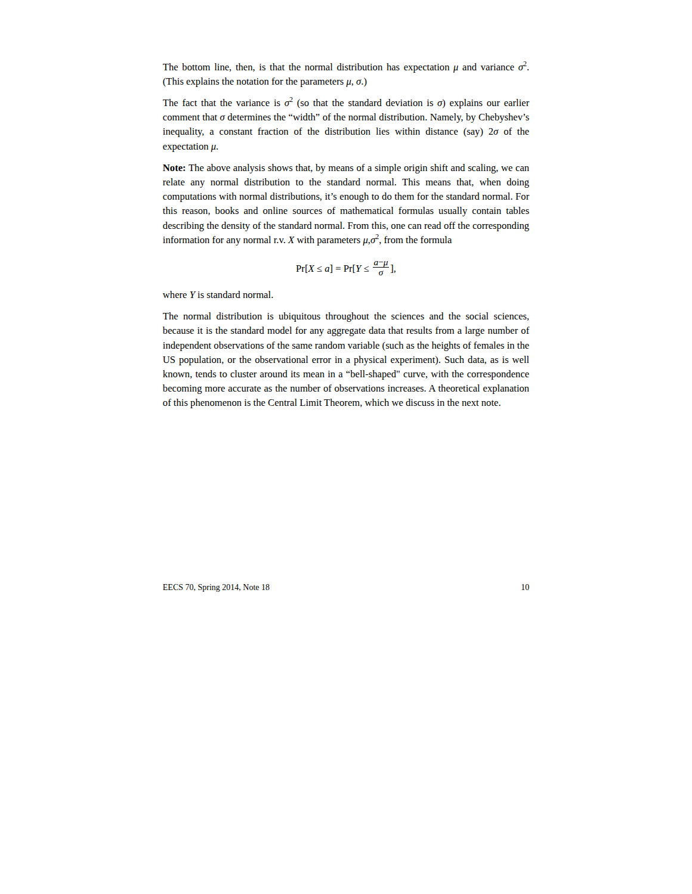The bottom line, then, is that the normal distribution has expectation μ and variance σ2. (This explains the notation for the parameters μ, σ.)
The fact that the variance is σ2 (so that the standard deviation is σ) explains our earlier comment that σ determines the “width” of the normal distribution. Namely, by Chebyshev’s inequality, a constant fraction of the distribution lies within distance (say) 2σ of the expectation μ.
Note: The above analysis shows that, by means of a simple origin shift and scaling, we can relate any normal distribution to the standard normal. This means that, when doing computations with normal distributions, it’s enough to do them for the standard normal. For this reason, books and online sources of mathematical formulas usually contain tables describing the density of the standard normal. From this, one can read off the corresponding information for any normal r.v. X with parameters μ,σ2, from the formula
Pr[X ≤ a] = Pr[Y ≤ a−μ σ],
where Y is standard normal.
The normal distribution is ubiquitous throughout the sciences and the social sciences, because it is the standard model for any aggregate data that results from a large number of independent observations of the same random variable (such as the heights of females in the US population, or the observational error in a physical experiment). Such data, as is well known, tends to cluster around its mean in a “bell-shaped" curve, with the correspondence becoming more accurate as the number of observations increases. A theoretical explanation of this phenomenon is the Central Limit Theorem, which we discuss in the next note.
EECS 70, Spring 2014, Note 18 10